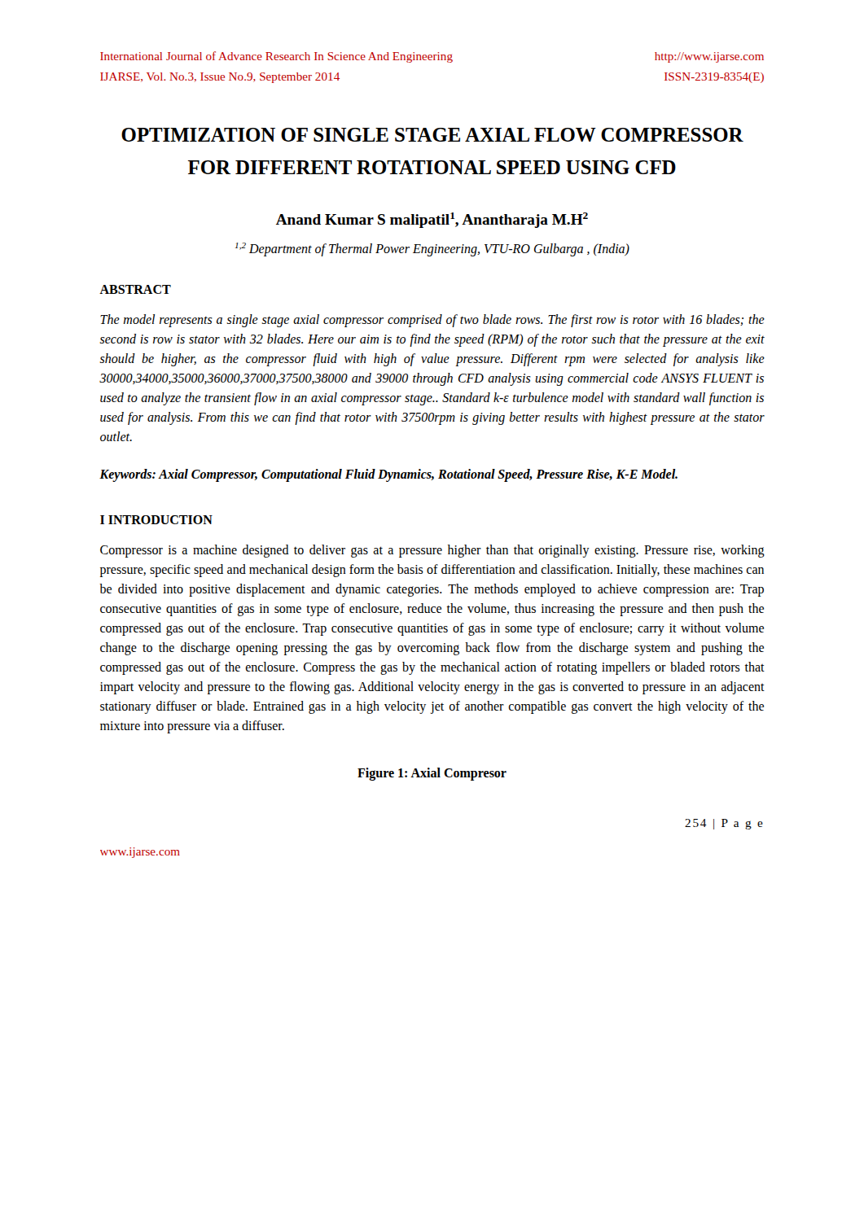International Journal of Advance Research In Science And Engineering
http://www.ijarse.com
IJARSE, Vol. No.3, Issue No.9, September 2014
ISSN-2319-8354(E)
OPTIMIZATION OF SINGLE STAGE AXIAL FLOW COMPRESSOR FOR DIFFERENT ROTATIONAL SPEED USING CFD
Anand Kumar S malipatil1, Anantharaja M.H2
1,2 Department of Thermal Power Engineering, VTU-RO Gulbarga , (India)
ABSTRACT
The model represents a single stage axial compressor comprised of two blade rows. The first row is rotor with 16 blades; the second is row is stator with 32 blades. Here our aim is to find the speed (RPM) of the rotor such that the pressure at the exit should be higher, as the compressor fluid with high of value pressure. Different rpm were selected for analysis like 30000,34000,35000,36000,37000,37500,38000 and 39000 through CFD analysis using commercial code ANSYS FLUENT is used to analyze the transient flow in an axial compressor stage.. Standard k-ε turbulence model with standard wall function is used for analysis. From this we can find that rotor with 37500rpm is giving better results with highest pressure at the stator outlet.
Keywords: Axial Compressor, Computational Fluid Dynamics, Rotational Speed, Pressure Rise, K-E Model.
I INTRODUCTION
Compressor is a machine designed to deliver gas at a pressure higher than that originally existing. Pressure rise, working pressure, specific speed and mechanical design form the basis of differentiation and classification. Initially, these machines can be divided into positive displacement and dynamic categories. The methods employed to achieve compression are: Trap consecutive quantities of gas in some type of enclosure, reduce the volume, thus increasing the pressure and then push the compressed gas out of the enclosure. Trap consecutive quantities of gas in some type of enclosure; carry it without volume change to the discharge opening pressing the gas by overcoming back flow from the discharge system and pushing the compressed gas out of the enclosure. Compress the gas by the mechanical action of rotating impellers or bladed rotors that impart velocity and pressure to the flowing gas. Additional velocity energy in the gas is converted to pressure in an adjacent stationary diffuser or blade. Entrained gas in a high velocity jet of another compatible gas convert the high velocity of the mixture into pressure via a diffuser.
Figure 1: Axial Compresor
254 | P a g e
www.ijarse.com